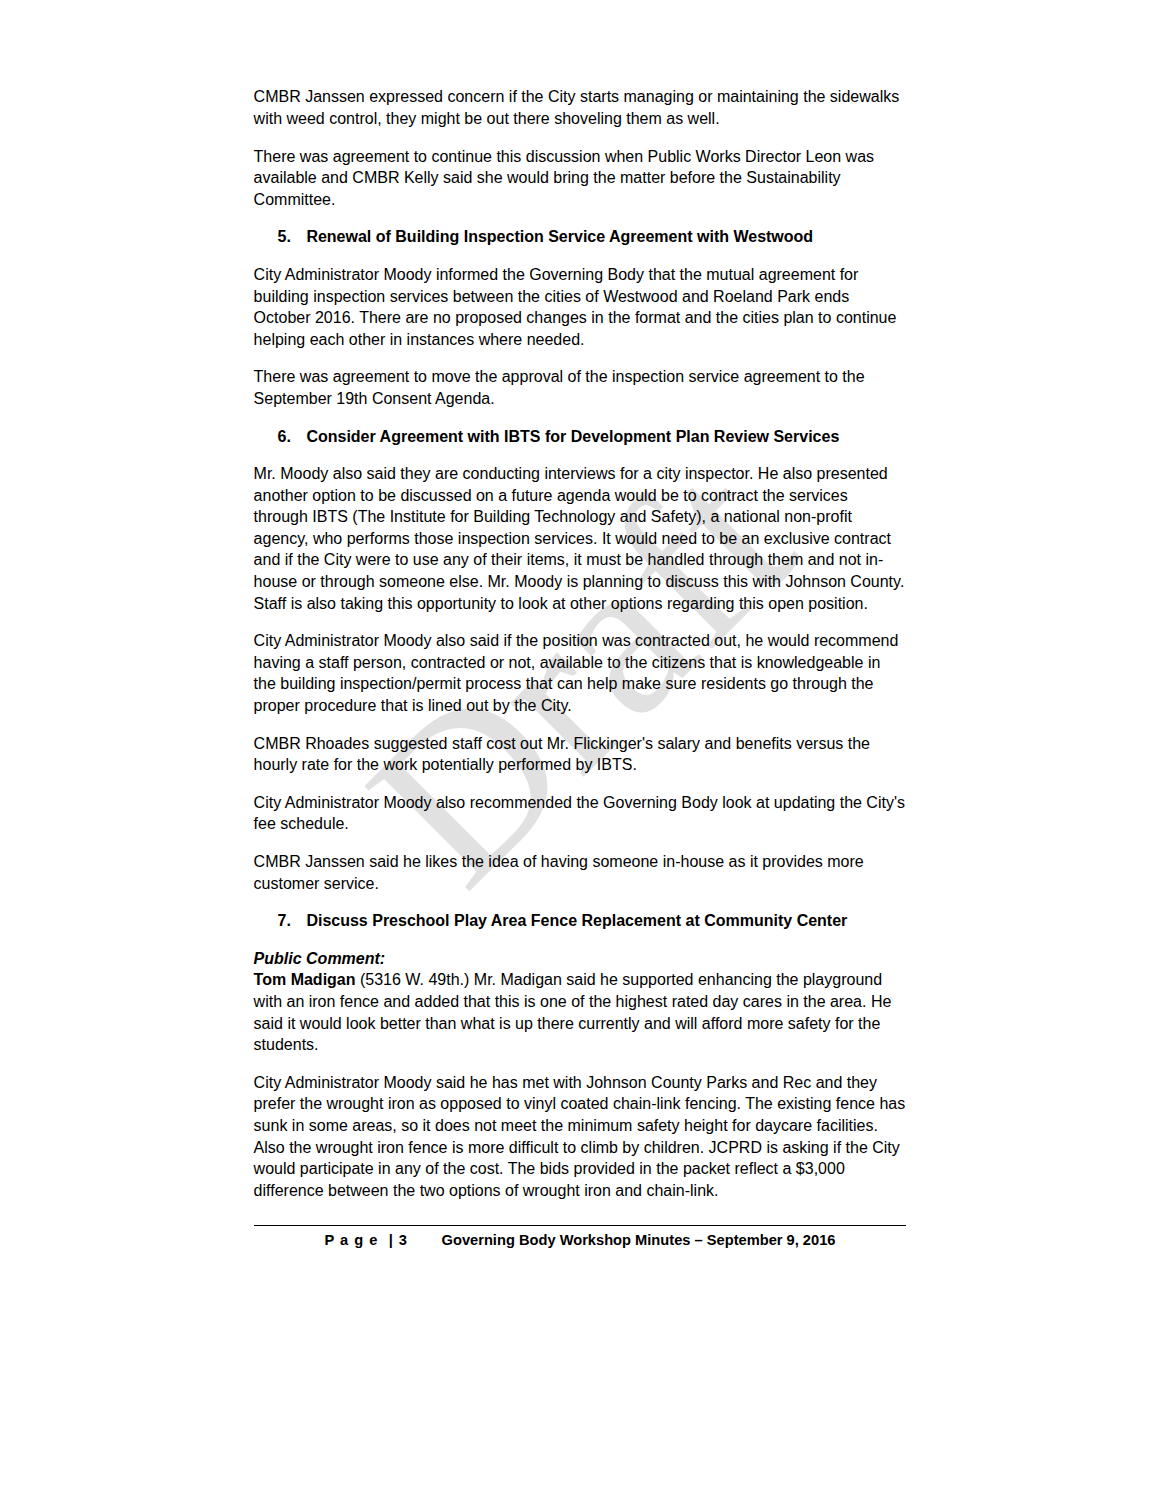Draft
CMBR Janssen expressed concern if the City starts managing or maintaining the sidewalks with weed control, they might be out there shoveling them as well.
There was agreement to continue this discussion when Public Works Director Leon was available and CMBR Kelly said she would bring the matter before the Sustainability Committee.
5. Renewal of Building Inspection Service Agreement with Westwood
City Administrator Moody informed the Governing Body that the mutual agreement for building inspection services between the cities of Westwood and Roeland Park ends October 2016. There are no proposed changes in the format and the cities plan to continue helping each other in instances where needed.
There was agreement to move the approval of the inspection service agreement to the September 19th Consent Agenda.
6. Consider Agreement with IBTS for Development Plan Review Services
Mr. Moody also said they are conducting interviews for a city inspector. He also presented another option to be discussed on a future agenda would be to contract the services through IBTS (The Institute for Building Technology and Safety), a national non-profit agency, who performs those inspection services. It would need to be an exclusive contract and if the City were to use any of their items, it must be handled through them and not in-house or through someone else. Mr. Moody is planning to discuss this with Johnson County. Staff is also taking this opportunity to look at other options regarding this open position.
City Administrator Moody also said if the position was contracted out, he would recommend having a staff person, contracted or not, available to the citizens that is knowledgeable in the building inspection/permit process that can help make sure residents go through the proper procedure that is lined out by the City.
CMBR Rhoades suggested staff cost out Mr. Flickinger's salary and benefits versus the hourly rate for the work potentially performed by IBTS.
City Administrator Moody also recommended the Governing Body look at updating the City's fee schedule.
CMBR Janssen said he likes the idea of having someone in-house as it provides more customer service.
7. Discuss Preschool Play Area Fence Replacement at Community Center
Public Comment:
Tom Madigan (5316 W. 49th.) Mr. Madigan said he supported enhancing the playground with an iron fence and added that this is one of the highest rated day cares in the area. He said it would look better than what is up there currently and will afford more safety for the students.
City Administrator Moody said he has met with Johnson County Parks and Rec and they prefer the wrought iron as opposed to vinyl coated chain-link fencing. The existing fence has sunk in some areas, so it does not meet the minimum safety height for daycare facilities. Also the wrought iron fence is more difficult to climb by children. JCPRD is asking if the City would participate in any of the cost. The bids provided in the packet reflect a $3,000 difference between the two options of wrought iron and chain-link.
P a g e | 3 Governing Body Workshop Minutes – September 9, 2016